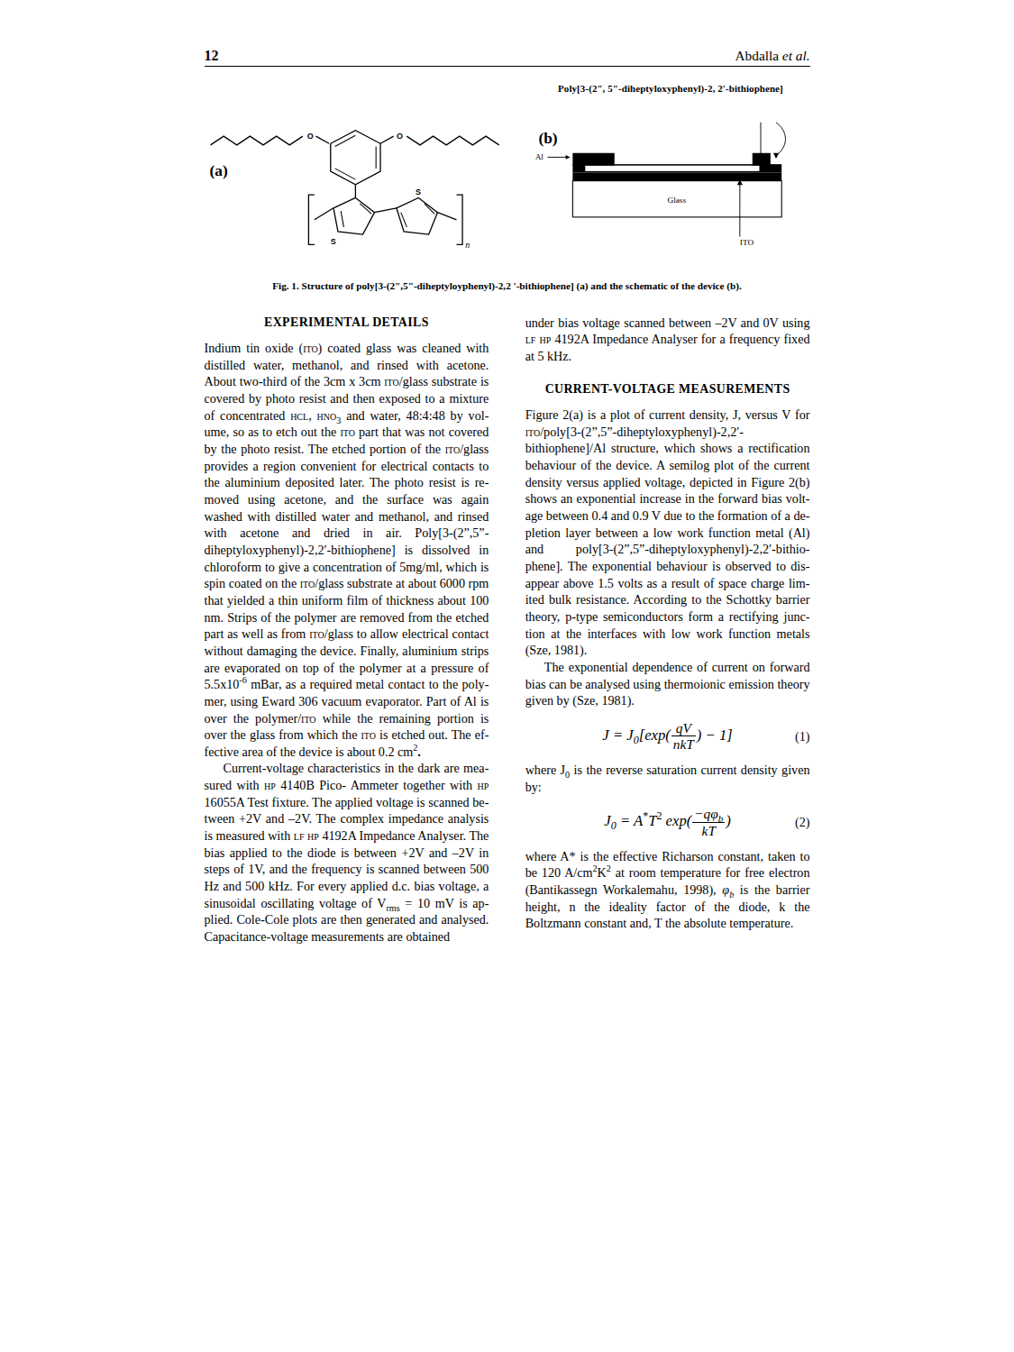12 Abdalla et al.
(a) O O S S n
Poly[3-(2", 5"-diheptyloxyphenyl)-2, 2'-bithiophene]
(b) Glass Al ITO
Fig. 1. Structure of poly[3-(2",5"-diheptyloyphenyl)-2,2 '-bithiophene] (a) and the schematic of the device (b).
Experimental Details
Indium tin oxide (ito) coated glass was cleaned with distilled water, methanol, and rinsed with acetone. About two-third of the 3cm x 3cm ito/glass substrate is covered by photo resist and then exposed to a mixture of concentrated hcl, hno3 and water, 48:4:48 by volume, so as to etch out the ito part that was not covered by the photo resist. The etched portion of the ito/glass provides a region convenient for electrical contacts to the aluminium deposited later. The photo resist is removed using acetone, and the surface was again washed with distilled water and methanol, and rinsed with acetone and dried in air. Poly[3-(2”,5”-diheptyloxyphenyl)-2,2′-bithiophene] is dissolved in chloroform to give a concentration of 5mg/ml, which is spin coated on the ito/glass substrate at about 6000 rpm that yielded a thin uniform film of thickness about 100 nm. Strips of the polymer are removed from the etched part as well as from ito/glass to allow electrical contact without damaging the device. Finally, aluminium strips are evaporated on top of the polymer at a pressure of 5.5x10-6 mBar, as a required metal contact to the polymer, using Eward 306 vacuum evaporator. Part of Al is over the polymer/ito while the remaining portion is over the glass from which the ito is etched out. The effective area of the device is about 0.2 cm2.
Current-voltage characteristics in the dark are measured with hp 4140B Pico- Ammeter together with hp 16055A Test fixture. The applied voltage is scanned between +2V and –2V. The complex impedance analysis is measured with lf hp 4192A Impedance Analyser. The bias applied to the diode is between +2V and –2V in steps of 1V, and the frequency is scanned between 500 Hz and 500 kHz. For every applied d.c. bias voltage, a sinusoidal oscillating voltage of Vrms = 10 mV is applied. Cole-Cole plots are then generated and analysed. Capacitance-voltage measurements are obtained
under bias voltage scanned between –2V and 0V using lf hp 4192A Impedance Analyser for a frequency fixed at 5 kHz.
Current-Voltage Measurements
Figure 2(a) is a plot of current density, J, versus V for ito/poly[3-(2”,5”-diheptyloxyphenyl)-2,2′-bithiophene]/Al structure, which shows a rectification behaviour of the device. A semilog plot of the current density versus applied voltage, depicted in Figure 2(b) shows an exponential increase in the forward bias voltage between 0.4 and 0.9 V due to the formation of a depletion layer between a low work function metal (Al) and poly[3-(2”,5”-diheptyloxyphenyl)-2,2′-bithiophene]. The exponential behaviour is observed to disappear above 1.5 volts as a result of space charge limited bulk resistance. According to the Schottky barrier theory, p-type semiconductors form a rectifying junction at the interfaces with low work function metals (Sze, 1981).
The exponential dependence of current on forward bias can be analysed using thermoionic emission theory given by (Sze, 1981).
J = J0[exp(qV nkT) − 1] (1)
where J0 is the reverse saturation current density given by:
J0 = A*T2 exp(−qφb kT) (2)
where A* is the effective Richarson constant, taken to be 120 A/cm2K2 at room temperature for free electron (Bantikassegn Workalemahu, 1998), φb is the barrier height, n the ideality factor of the diode, k the Boltzmann constant and, T the absolute temperature.